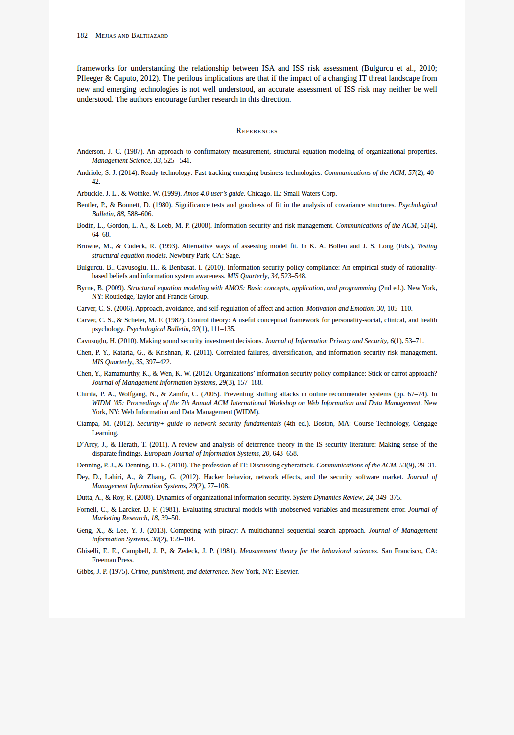182 Mejias and Balthazard
frameworks for understanding the relationship between ISA and ISS risk assessment (Bulgurcu et al., 2010; Pfleeger & Caputo, 2012). The perilous implications are that if the impact of a changing IT threat landscape from new and emerging technologies is not well understood, an accurate assessment of ISS risk may neither be well understood. The authors encourage further research in this direction.
References
Anderson, J. C. (1987). An approach to confirmatory measurement, structural equation modeling of organizational properties. Management Science, 33, 525– 541.
Andriole, S. J. (2014). Ready technology: Fast tracking emerging business technologies. Communications of the ACM, 57(2), 40–42.
Arbuckle, J. L., & Wothke, W. (1999). Amos 4.0 user’s guide. Chicago, IL: Small Waters Corp.
Bentler, P., & Bonnett, D. (1980). Significance tests and goodness of fit in the analysis of covariance structures. Psychological Bulletin, 88, 588–606.
Bodin, L., Gordon, L. A., & Loeb, M. P. (2008). Information security and risk management. Communications of the ACM, 51(4), 64–68.
Browne, M., & Cudeck, R. (1993). Alternative ways of assessing model fit. In K. A. Bollen and J. S. Long (Eds.), Testing structural equation models. Newbury Park, CA: Sage.
Bulgurcu, B., Cavusoglu, H., & Benbasat, I. (2010). Information security policy compliance: An empirical study of rationality-based beliefs and information system awareness. MIS Quarterly, 34, 523–548.
Byrne, B. (2009). Structural equation modeling with AMOS: Basic concepts, application, and programming (2nd ed.). New York, NY: Routledge, Taylor and Francis Group.
Carver, C. S. (2006). Approach, avoidance, and self-regulation of affect and action. Motivation and Emotion, 30, 105–110.
Carver, C. S., & Scheier, M. F. (1982). Control theory: A useful conceptual framework for personality-social, clinical, and health psychology. Psychological Bulletin, 92(1), 111–135.
Cavusoglu, H. (2010). Making sound security investment decisions. Journal of Information Privacy and Security, 6(1), 53–71.
Chen, P. Y., Kataria, G., & Krishnan, R. (2011). Correlated failures, diversification, and information security risk management. MIS Quarterly, 35, 397–422.
Chen, Y., Ramamurthy, K., & Wen, K. W. (2012). Organizations’ information security policy compliance: Stick or carrot approach? Journal of Management Information Systems, 29(3), 157–188.
Chirita, P. A., Wolfgang, N., & Zamfir, C. (2005). Preventing shilling attacks in online recommender systems (pp. 67–74). In WIDM ’05: Proceedings of the 7th Annual ACM International Workshop on Web Information and Data Management. New York, NY: Web Information and Data Management (WIDM).
Ciampa, M. (2012). Security+ guide to network security fundamentals (4th ed.). Boston, MA: Course Technology, Cengage Learning.
D’Arcy, J., & Herath, T. (2011). A review and analysis of deterrence theory in the IS security literature: Making sense of the disparate findings. European Journal of Information Systems, 20, 643–658.
Denning, P. J., & Denning, D. E. (2010). The profession of IT: Discussing cyberattack. Communications of the ACM, 53(9), 29–31.
Dey, D., Lahiri, A., & Zhang, G. (2012). Hacker behavior, network effects, and the security software market. Journal of Management Information Systems, 29(2), 77–108.
Dutta, A., & Roy, R. (2008). Dynamics of organizational information security. System Dynamics Review, 24, 349–375.
Fornell, C., & Larcker, D. F. (1981). Evaluating structural models with unobserved variables and measurement error. Journal of Marketing Research, 18, 39–50.
Geng, X., & Lee, Y. J. (2013). Competing with piracy: A multichannel sequential search approach. Journal of Management Information Systems, 30(2), 159–184.
Ghiselli, E. E., Campbell, J. P., & Zedeck, J. P. (1981). Measurement theory for the behavioral sciences. San Francisco, CA: Freeman Press.
Gibbs, J. P. (1975). Crime, punishment, and deterrence. New York, NY: Elsevier.